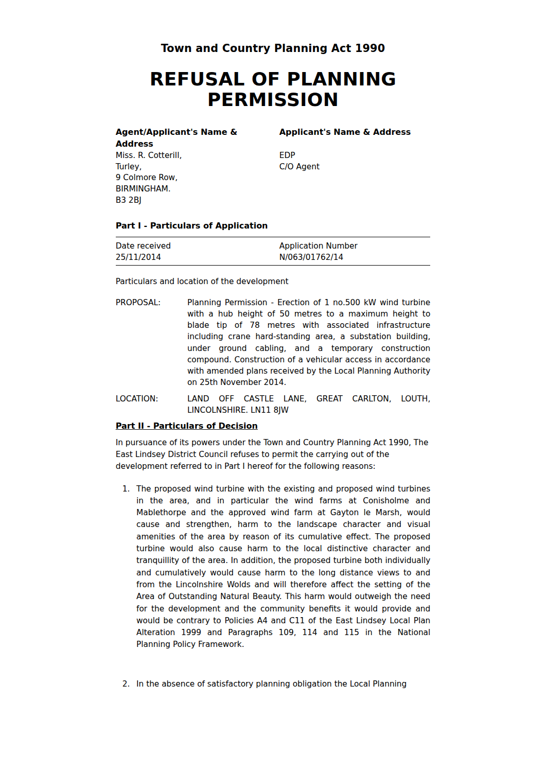Town and Country Planning Act 1990
REFUSAL OF PLANNING PERMISSION
| Agent/Applicant's Name & Address | Applicant's Name & Address |
| Miss. R. Cotterill, Turley, 9 Colmore Row, BIRMINGHAM. B3 2BJ | EDP C/O Agent |
Part I - Particulars of Application
| Date received | Application Number |
| 25/11/2014 | N/063/01762/14 |
Particulars and location of the development
| PROPOSAL: | Planning Permission - Erection of 1 no.500 kW wind turbine with a hub height of 50 metres to a maximum height to blade tip of 78 metres with associated infrastructure including crane hard-standing area, a substation building, under ground cabling, and a temporary construction compound. Construction of a vehicular access in accordance with amended plans received by the Local Planning Authority on 25th November 2014. |
| LOCATION: | LAND OFF CASTLE LANE, GREAT CARLTON, LOUTH, LINCOLNSHIRE. LN11 8JW |
Part II - Particulars of Decision
In pursuance of its powers under the Town and Country Planning Act 1990, The East Lindsey District Council refuses to permit the carrying out of the development referred to in Part I hereof for the following reasons:
The proposed wind turbine with the existing and proposed wind turbines in the area, and in particular the wind farms at Conisholme and Mablethorpe and the approved wind farm at Gayton le Marsh, would cause and strengthen, harm to the landscape character and visual amenities of the area by reason of its cumulative effect. The proposed turbine would also cause harm to the local distinctive character and tranquillity of the area. In addition, the proposed turbine both individually and cumulatively would cause harm to the long distance views to and from the Lincolnshire Wolds and will therefore affect the setting of the Area of Outstanding Natural Beauty. This harm would outweigh the need for the development and the community benefits it would provide and would be contrary to Policies A4 and C11 of the East Lindsey Local Plan Alteration 1999 and Paragraphs 109, 114 and 115 in the National Planning Policy Framework.
In the absence of satisfactory planning obligation the Local Planning